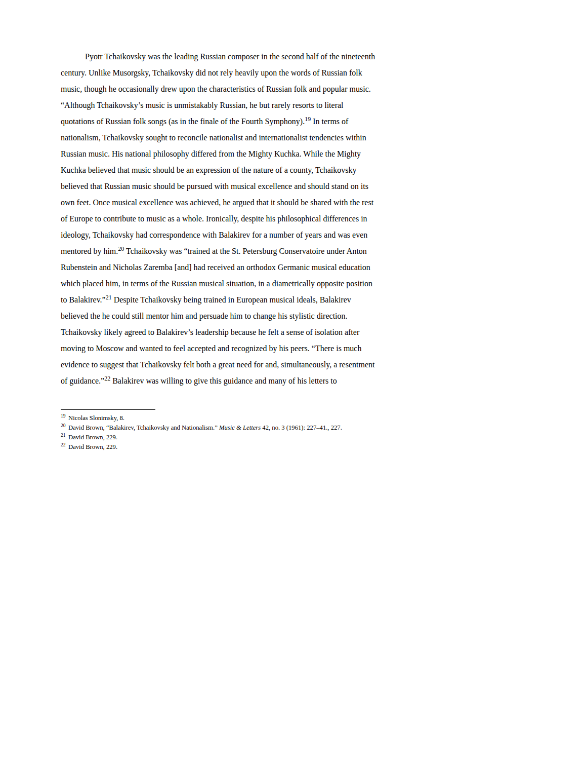Pyotr Tchaikovsky was the leading Russian composer in the second half of the nineteenth century. Unlike Musorgsky, Tchaikovsky did not rely heavily upon the words of Russian folk music, though he occasionally drew upon the characteristics of Russian folk and popular music. “Although Tchaikovsky’s music is unmistakably Russian, he but rarely resorts to literal quotations of Russian folk songs (as in the finale of the Fourth Symphony).19 In terms of nationalism, Tchaikovsky sought to reconcile nationalist and internationalist tendencies within Russian music. His national philosophy differed from the Mighty Kuchka. While the Mighty Kuchka believed that music should be an expression of the nature of a county, Tchaikovsky believed that Russian music should be pursued with musical excellence and should stand on its own feet. Once musical excellence was achieved, he argued that it should be shared with the rest of Europe to contribute to music as a whole. Ironically, despite his philosophical differences in ideology, Tchaikovsky had correspondence with Balakirev for a number of years and was even mentored by him.20 Tchaikovsky was “trained at the St. Petersburg Conservatoire under Anton Rubenstein and Nicholas Zaremba [and] had received an orthodox Germanic musical education which placed him, in terms of the Russian musical situation, in a diametrically opposite position to Balakirev.”21 Despite Tchaikovsky being trained in European musical ideals, Balakirev believed the he could still mentor him and persuade him to change his stylistic direction. Tchaikovsky likely agreed to Balakirev’s leadership because he felt a sense of isolation after moving to Moscow and wanted to feel accepted and recognized by his peers. “There is much evidence to suggest that Tchaikovsky felt both a great need for and, simultaneously, a resentment of guidance.”22 Balakirev was willing to give this guidance and many of his letters to
19 Nicolas Slonimsky, 8.
20 David Brown, “Balakirev, Tchaikovsky and Nationalism.” Music & Letters 42, no. 3 (1961): 227–41., 227.
21 David Brown, 229.
22 David Brown, 229.